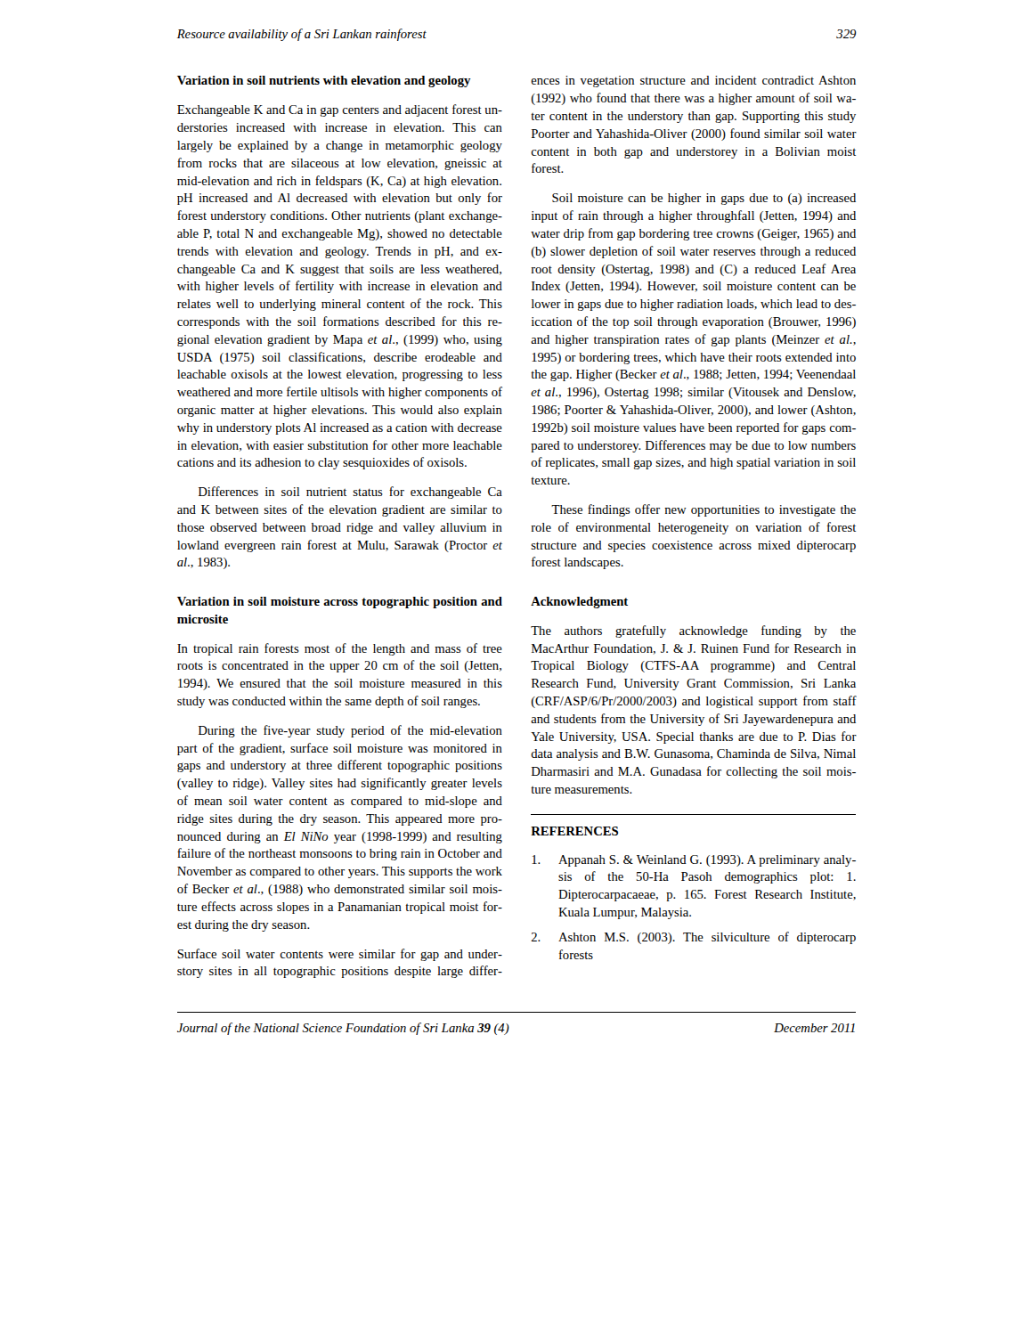Resource availability of a Sri Lankan rainforest 329
Variation in soil nutrients with elevation and geology
Exchangeable K and Ca in gap centers and adjacent forest understories increased with increase in elevation. This can largely be explained by a change in metamorphic geology from rocks that are silaceous at low elevation, gneissic at mid-elevation and rich in feldspars (K, Ca) at high elevation. pH increased and Al decreased with elevation but only for forest understory conditions. Other nutrients (plant exchangeable P, total N and exchangeable Mg), showed no detectable trends with elevation and geology. Trends in pH, and exchangeable Ca and K suggest that soils are less weathered, with higher levels of fertility with increase in elevation and relates well to underlying mineral content of the rock. This corresponds with the soil formations described for this regional elevation gradient by Mapa et al., (1999) who, using USDA (1975) soil classifications, describe erodeable and leachable oxisols at the lowest elevation, progressing to less weathered and more fertile ultisols with higher components of organic matter at higher elevations. This would also explain why in understory plots Al increased as a cation with decrease in elevation, with easier substitution for other more leachable cations and its adhesion to clay sesquioxides of oxisols.
Differences in soil nutrient status for exchangeable Ca and K between sites of the elevation gradient are similar to those observed between broad ridge and valley alluvium in lowland evergreen rain forest at Mulu, Sarawak (Proctor et al., 1983).
Variation in soil moisture across topographic position and microsite
In tropical rain forests most of the length and mass of tree roots is concentrated in the upper 20 cm of the soil (Jetten, 1994). We ensured that the soil moisture measured in this study was conducted within the same depth of soil ranges.
During the five-year study period of the mid-elevation part of the gradient, surface soil moisture was monitored in gaps and understory at three different topographic positions (valley to ridge). Valley sites had significantly greater levels of mean soil water content as compared to mid-slope and ridge sites during the dry season. This appeared more pronounced during an El NiNo year (1998-1999) and resulting failure of the northeast monsoons to bring rain in October and November as compared to other years. This supports the work of Becker et al., (1988) who demonstrated similar soil moisture effects across slopes in a Panamanian tropical moist forest during the dry season.
Surface soil water contents were similar for gap and understory sites in all topographic positions despite large differences in vegetation structure and incident contradict Ashton (1992) who found that there was a higher amount of soil water content in the understory than gap. Supporting this study Poorter and Yahashida-Oliver (2000) found similar soil water content in both gap and understorey in a Bolivian moist forest.
Soil moisture can be higher in gaps due to (a) increased input of rain through a higher throughfall (Jetten, 1994) and water drip from gap bordering tree crowns (Geiger, 1965) and (b) slower depletion of soil water reserves through a reduced root density (Ostertag, 1998) and (C) a reduced Leaf Area Index (Jetten, 1994). However, soil moisture content can be lower in gaps due to higher radiation loads, which lead to desiccation of the top soil through evaporation (Brouwer, 1996) and higher transpiration rates of gap plants (Meinzer et al., 1995) or bordering trees, which have their roots extended into the gap. Higher (Becker et al., 1988; Jetten, 1994; Veenendaal et al., 1996), Ostertag 1998; similar (Vitousek and Denslow, 1986; Poorter & Yahashida-Oliver, 2000), and lower (Ashton, 1992b) soil moisture values have been reported for gaps compared to understorey. Differences may be due to low numbers of replicates, small gap sizes, and high spatial variation in soil texture.
These findings offer new opportunities to investigate the role of environmental heterogeneity on variation of forest structure and species coexistence across mixed dipterocarp forest landscapes.
Acknowledgment
The authors gratefully acknowledge funding by the MacArthur Foundation, J. & J. Ruinen Fund for Research in Tropical Biology (CTFS-AA programme) and Central Research Fund, University Grant Commission, Sri Lanka (CRF/ASP/6/Pr/2000/2003) and logistical support from staff and students from the University of Sri Jayewardenepura and Yale University, USA. Special thanks are due to P. Dias for data analysis and B.W. Gunasoma, Chaminda de Silva, Nimal Dharmasiri and M.A. Gunadasa for collecting the soil moisture measurements.
REFERENCES
Appanah S. & Weinland G. (1993). A preliminary analysis of the 50-Ha Pasoh demographics plot: 1. Dipterocarpacaeae, p. 165. Forest Research Institute, Kuala Lumpur, Malaysia.
Ashton M.S. (2003). The silviculture of dipterocarp forests
Journal of the National Science Foundation of Sri Lanka 39 (4) December 2011